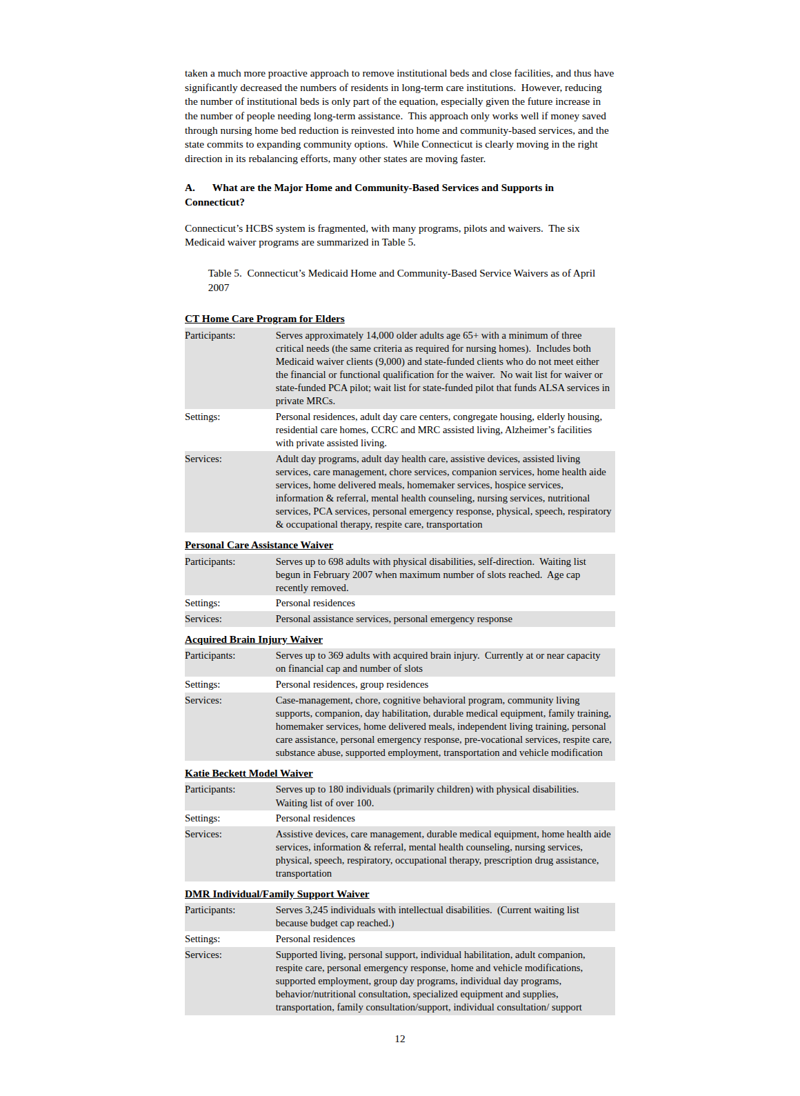taken a much more proactive approach to remove institutional beds and close facilities, and thus have significantly decreased the numbers of residents in long-term care institutions. However, reducing the number of institutional beds is only part of the equation, especially given the future increase in the number of people needing long-term assistance. This approach only works well if money saved through nursing home bed reduction is reinvested into home and community-based services, and the state commits to expanding community options. While Connecticut is clearly moving in the right direction in its rebalancing efforts, many other states are moving faster.
A. What are the Major Home and Community-Based Services and Supports in Connecticut?
Connecticut’s HCBS system is fragmented, with many programs, pilots and waivers. The six Medicaid waiver programs are summarized in Table 5.
Table 5. Connecticut’s Medicaid Home and Community-Based Service Waivers as of April 2007
CT Home Care Program for Elders
| Participants: | Serves approximately 14,000 older adults age 65+ with a minimum of three critical needs (the same criteria as required for nursing homes). Includes both Medicaid waiver clients (9,000) and state-funded clients who do not meet either the financial or functional qualification for the waiver. No wait list for waiver or state-funded PCA pilot; wait list for state-funded pilot that funds ALSA services in private MRCs. |
| Settings: | Personal residences, adult day care centers, congregate housing, elderly housing, residential care homes, CCRC and MRC assisted living, Alzheimer’s facilities with private assisted living. |
| Services: | Adult day programs, adult day health care, assistive devices, assisted living services, care management, chore services, companion services, home health aide services, home delivered meals, homemaker services, hospice services, information & referral, mental health counseling, nursing services, nutritional services, PCA services, personal emergency response, physical, speech, respiratory & occupational therapy, respite care, transportation |
Personal Care Assistance Waiver
| Participants: | Serves up to 698 adults with physical disabilities, self-direction. Waiting list begun in February 2007 when maximum number of slots reached. Age cap recently removed. |
| Settings: | Personal residences |
| Services: | Personal assistance services, personal emergency response |
Acquired Brain Injury Waiver
| Participants: | Serves up to 369 adults with acquired brain injury. Currently at or near capacity on financial cap and number of slots |
| Settings: | Personal residences, group residences |
| Services: | Case-management, chore, cognitive behavioral program, community living supports, companion, day habilitation, durable medical equipment, family training, homemaker services, home delivered meals, independent living training, personal care assistance, personal emergency response, pre-vocational services, respite care, substance abuse, supported employment, transportation and vehicle modification |
Katie Beckett Model Waiver
| Participants: | Serves up to 180 individuals (primarily children) with physical disabilities. Waiting list of over 100. |
| Settings: | Personal residences |
| Services: | Assistive devices, care management, durable medical equipment, home health aide services, information & referral, mental health counseling, nursing services, physical, speech, respiratory, occupational therapy, prescription drug assistance, transportation |
DMR Individual/Family Support Waiver
| Participants: | Serves 3,245 individuals with intellectual disabilities. (Current waiting list because budget cap reached.) |
| Settings: | Personal residences |
| Services: | Supported living, personal support, individual habilitation, adult companion, respite care, personal emergency response, home and vehicle modifications, supported employment, group day programs, individual day programs, behavior/nutritional consultation, specialized equipment and supplies, transportation, family consultation/support, individual consultation/ support |
12